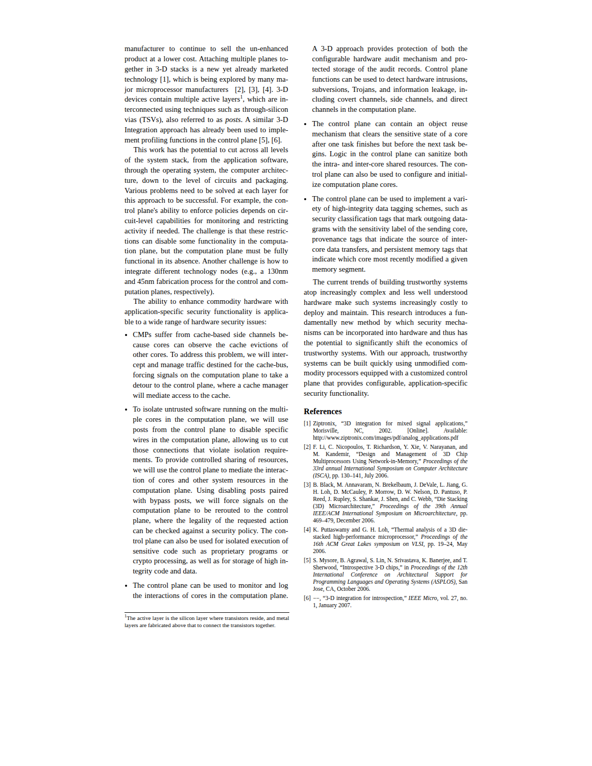manufacturer to continue to sell the un-enhanced product at a lower cost. Attaching multiple planes together in 3-D stacks is a new yet already marketed technology [1], which is being explored by many major microprocessor manufacturers [2], [3], [4]. 3-D devices contain multiple active layers1, which are interconnected using techniques such as through-silicon vias (TSVs), also referred to as posts. A similar 3-D Integration approach has already been used to implement profiling functions in the control plane [5], [6].
This work has the potential to cut across all levels of the system stack, from the application software, through the operating system, the computer architecture, down to the level of circuits and packaging. Various problems need to be solved at each layer for this approach to be successful. For example, the control plane's ability to enforce policies depends on circuit-level capabilities for monitoring and restricting activity if needed. The challenge is that these restrictions can disable some functionality in the computation plane, but the computation plane must be fully functional in its absence. Another challenge is how to integrate different technology nodes (e.g., a 130nm and 45nm fabrication process for the control and computation planes, respectively).
The ability to enhance commodity hardware with application-specific security functionality is applicable to a wide range of hardware security issues:
CMPs suffer from cache-based side channels because cores can observe the cache evictions of other cores. To address this problem, we will intercept and manage traffic destined for the cache-bus, forcing signals on the computation plane to take a detour to the control plane, where a cache manager will mediate access to the cache.
To isolate untrusted software running on the multiple cores in the computation plane, we will use posts from the control plane to disable specific wires in the computation plane, allowing us to cut those connections that violate isolation requirements. To provide controlled sharing of resources, we will use the control plane to mediate the interaction of cores and other system resources in the computation plane. Using disabling posts paired with bypass posts, we will force signals on the computation plane to be rerouted to the control plane, where the legality of the requested action can be checked against a security policy. The control plane can also be used for isolated execution of sensitive code such as proprietary programs or crypto processing, as well as for storage of high integrity code and data.
The control plane can be used to monitor and log the interactions of cores in the computation plane. A 3-D approach provides protection of both the configurable hardware audit mechanism and protected storage of the audit records. Control plane functions can be used to detect hardware intrusions, subversions, Trojans, and information leakage, including covert channels, side channels, and direct channels in the computation plane.
The control plane can contain an object reuse mechanism that clears the sensitive state of a core after one task finishes but before the next task begins. Logic in the control plane can sanitize both the intra- and inter-core shared resources. The control plane can also be used to configure and initialize computation plane cores.
The control plane can be used to implement a variety of high-integrity data tagging schemes, such as security classification tags that mark outgoing datagrams with the sensitivity label of the sending core, provenance tags that indicate the source of inter-core data transfers, and persistent memory tags that indicate which core most recently modified a given memory segment.
The current trends of building trustworthy systems atop increasingly complex and less well understood hardware make such systems increasingly costly to deploy and maintain. This research introduces a fundamentally new method by which security mechanisms can be incorporated into hardware and thus has the potential to significantly shift the economics of trustworthy systems. With our approach, trustworthy systems can be built quickly using unmodified commodity processors equipped with a customized control plane that provides configurable, application-specific security functionality.
References
[1]
Ziptronix, “3D integration for mixed signal applications,” Morisville, NC, 2002. [Online]. Available: http://www.ziptronix.com/images/pdf/analog_applications.pdf
[2]
F. Li, C. Nicopoulos, T. Richardson, Y. Xie, V. Narayanan, and M. Kandemir, “Design and Management of 3D Chip Multiprocessors Using Network-in-Memory,” Proceedings of the 33rd annual International Symposium on Computer Architecture (ISCA), pp. 130–141, July 2006.
[3]
B. Black, M. Annavaram, N. Brekelbaum, J. DeVale, L. Jiang, G. H. Loh, D. McCauley, P. Morrow, D. W. Nelson, D. Pantuso, P. Reed, J. Rupley, S. Shankar, J. Shen, and C. Webb, “Die Stacking (3D) Microarchitecture,” Proceedings of the 39th Annual IEEE/ACM International Symposium on Microarchitecture, pp. 469–479, December 2006.
[4]
K. Puttaswamy and G. H. Loh, “Thermal analysis of a 3D die-stacked high-performance microprocessor,” Proceedings of the 16th ACM Great Lakes symposium on VLSI, pp. 19–24, May 2006.
[5]
S. Mysore, B. Agrawal, S. Lin, N. Srivastava, K. Banerjee, and T. Sherwood, “Introspective 3-D chips,” in Proceedings of the 12th International Conference on Architectural Support for Programming Languages and Operating Systems (ASPLOS), San Jose, CA, October 2006.
[6]
−−, “3-D integration for introspection,” IEEE Micro, vol. 27, no. 1, January 2007.
1The active layer is the silicon layer where transistors reside, and metal layers are fabricated above that to connect the transistors together.